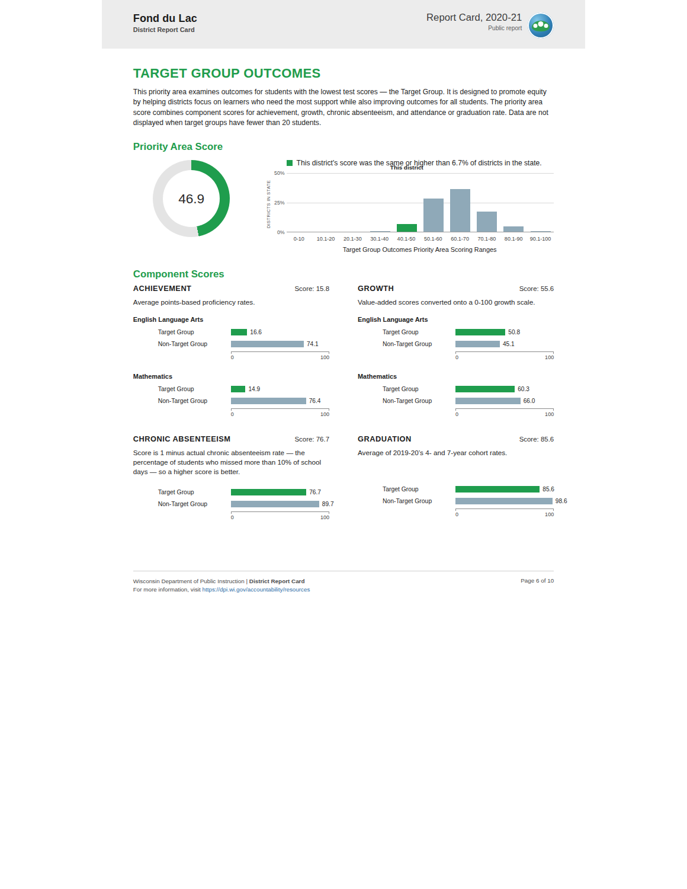Fond du Lac
District Report Card
Report Card, 2020-21
Public report
TARGET GROUP OUTCOMES
This priority area examines outcomes for students with the lowest test scores — the Target Group. It is designed to promote equity by helping districts focus on learners who need the most support while also improving outcomes for all students. The priority area score combines component scores for achievement, growth, chronic absenteeism, and attendance or graduation rate. Data are not displayed when target groups have fewer than 20 students.
Priority Area Score
46.9
This district's score was the same or higher than 6.7% of districts in the state.
DISTRICTS IN STATE
50% 25% 0%
This district
0-10
10.1-20
20.1-30
30.1-40
40.1-50
50.1-60
60.1-70
70.1-80
80.1-90
90.1-100
Target Group Outcomes Priority Area Scoring Ranges
Component Scores
ACHIEVEMENT
Score: 15.8
Average points-based proficiency rates.
English Language Arts
Target Group
16.6
Non-Target Group
74.1
0
100
Mathematics
Target Group
14.9
Non-Target Group
76.4
0
100
GROWTH
Score: 55.6
Value-added scores converted onto a 0-100 growth scale.
English Language Arts
Target Group
50.8
Non-Target Group
45.1
0
100
Mathematics
Target Group
60.3
Non-Target Group
66.0
0
100
CHRONIC ABSENTEEISM
Score: 76.7
Score is 1 minus actual chronic absenteeism rate — the percentage of students who missed more than 10% of school days — so a higher score is better.
Target Group
76.7
Non-Target Group
89.7
0
100
GRADUATION
Score: 85.6
Average of 2019-20’s 4- and 7-year cohort rates.
Target Group
85.6
Non-Target Group
98.6
0
100
Wisconsin Department of Public Instruction | District Report Card
For more information, visit https://dpi.wi.gov/accountability/resources
Page 6 of 10